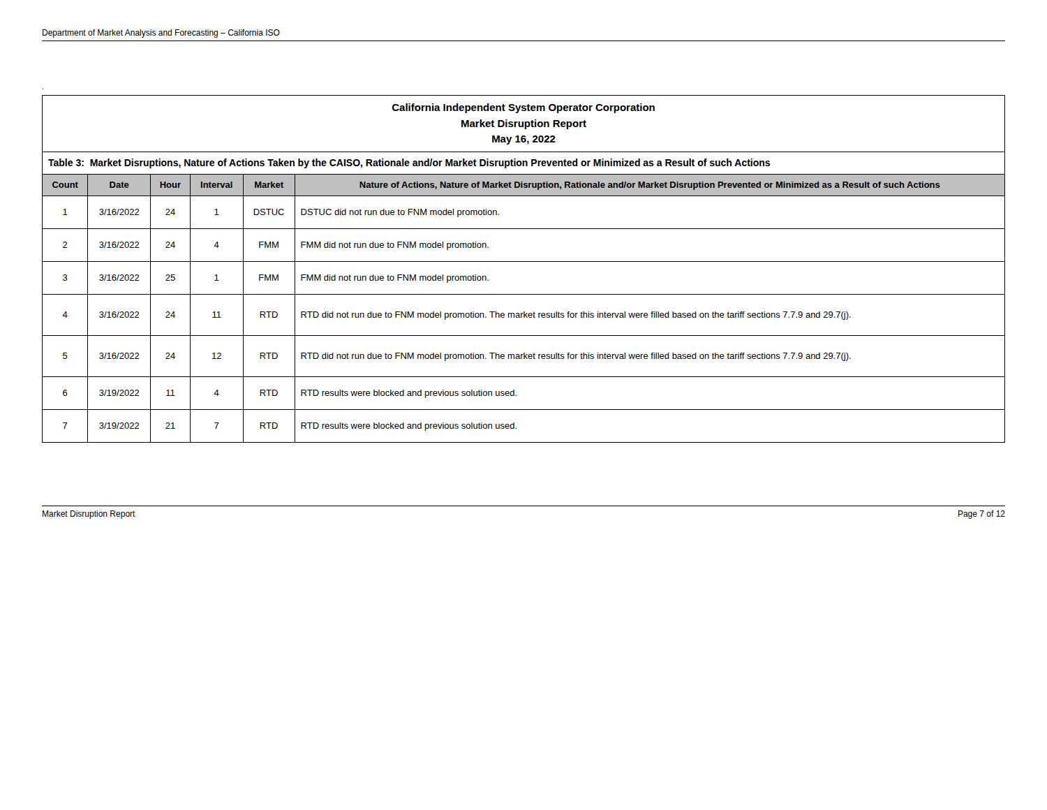Department of Market Analysis and Forecasting – California ISO
.
| California Independent System Operator Corporation Market Disruption Report May 16, 2022 |
| Table 3: Market Disruptions, Nature of Actions Taken by the CAISO, Rationale and/or Market Disruption Prevented or Minimized as a Result of such Actions |
| Count | Date | Hour | Interval | Market | Nature of Actions, Nature of Market Disruption, Rationale and/or Market Disruption Prevented or Minimized as a Result of such Actions |
| 1 | 3/16/2022 | 24 | 1 | DSTUC | DSTUC did not run due to FNM model promotion. |
| 2 | 3/16/2022 | 24 | 4 | FMM | FMM did not run due to FNM model promotion. |
| 3 | 3/16/2022 | 25 | 1 | FMM | FMM did not run due to FNM model promotion. |
| 4 | 3/16/2022 | 24 | 11 | RTD | RTD did not run due to FNM model promotion. The market results for this interval were filled based on the tariff sections 7.7.9 and 29.7(j). |
| 5 | 3/16/2022 | 24 | 12 | RTD | RTD did not run due to FNM model promotion. The market results for this interval were filled based on the tariff sections 7.7.9 and 29.7(j). |
| 6 | 3/19/2022 | 11 | 4 | RTD | RTD results were blocked and previous solution used. |
| 7 | 3/19/2022 | 21 | 7 | RTD | RTD results were blocked and previous solution used. |
Market Disruption Report Page 7 of 12